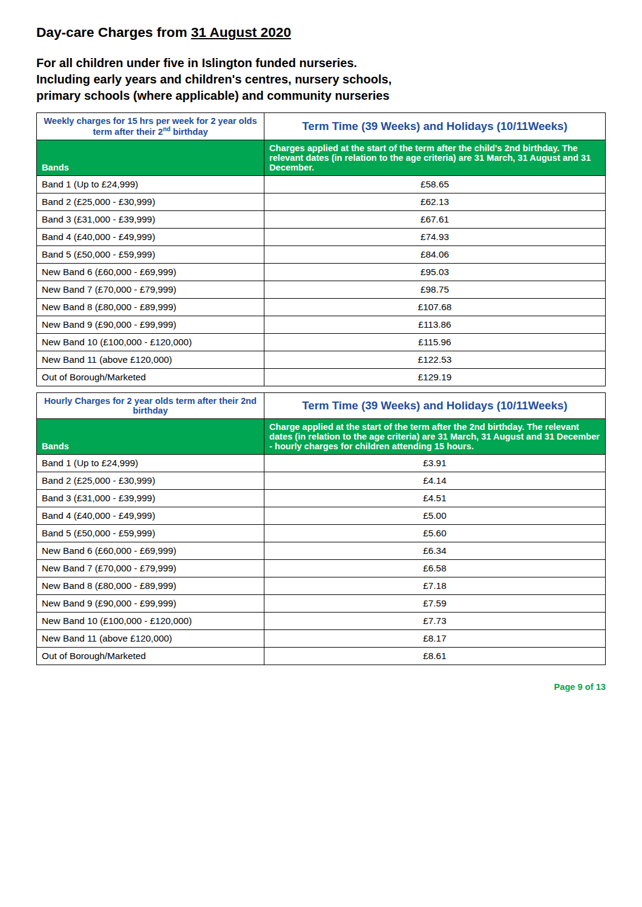Day-care Charges from 31 August 2020
For all children under five in Islington funded nurseries.
Including early years and children's centres, nursery schools,
primary schools (where applicable) and community nurseries
| Weekly charges for 15 hrs per week for 2 year olds term after their 2 nd birthday | Term Time (39 Weeks) and Holidays (10/11Weeks) |
| Bands | Charges applied at the start of the term after the child's 2nd birthday. The relevant dates (in relation to the age criteria) are 31 March, 31 August and 31 December. |
| Band 1 (Up to £24,999) | £58.65 |
| Band 2 (£25,000 - £30,999) | £62.13 |
| Band 3 (£31,000 - £39,999) | £67.61 |
| Band 4 (£40,000 - £49,999) | £74.93 |
| Band 5 (£50,000 - £59,999) | £84.06 |
| New Band 6 (£60,000 - £69,999) | £95.03 |
| New Band 7 (£70,000 - £79,999) | £98.75 |
| New Band 8 (£80,000 - £89,999) | £107.68 |
| New Band 9 (£90,000 - £99,999) | £113.86 |
| New Band 10 (£100,000 - £120,000) | £115.96 |
| New Band 11 (above £120,000) | £122.53 |
| Out of Borough/Marketed | £129.19 |
| Hourly Charges for 2 year olds term after their 2nd birthday | Term Time (39 Weeks) and Holidays (10/11Weeks) |
| Bands | Charge applied at the start of the term after the 2nd birthday. The relevant dates (in relation to the age criteria) are 31 March, 31 August and 31 December - hourly charges for children attending 15 hours. |
| Band 1 (Up to £24,999) | £3.91 |
| Band 2 (£25,000 - £30,999) | £4.14 |
| Band 3 (£31,000 - £39,999) | £4.51 |
| Band 4 (£40,000 - £49,999) | £5.00 |
| Band 5 (£50,000 - £59,999) | £5.60 |
| New Band 6 (£60,000 - £69,999) | £6.34 |
| New Band 7 (£70,000 - £79,999) | £6.58 |
| New Band 8 (£80,000 - £89,999) | £7.18 |
| New Band 9 (£90,000 - £99,999) | £7.59 |
| New Band 10 (£100,000 - £120,000) | £7.73 |
| New Band 11 (above £120,000) | £8.17 |
| Out of Borough/Marketed | £8.61 |
Page 9 of 13